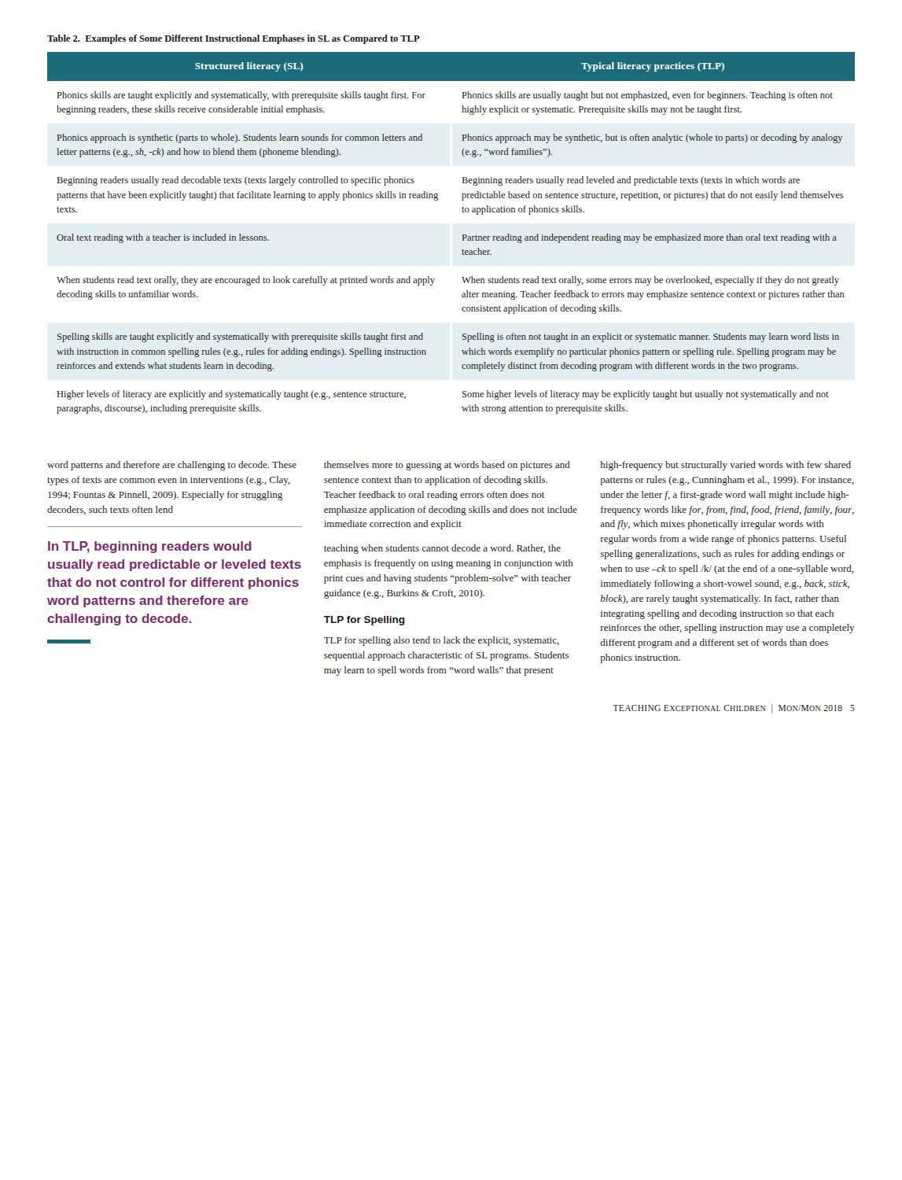Table 2. Examples of Some Different Instructional Emphases in SL as Compared to TLP
| Structured literacy (SL) | Typical literacy practices (TLP) |
| --- | --- |
| Phonics skills are taught explicitly and systematically, with prerequisite skills taught first. For beginning readers, these skills receive considerable initial emphasis. | Phonics skills are usually taught but not emphasized, even for beginners. Teaching is often not highly explicit or systematic. Prerequisite skills may not be taught first. |
| Phonics approach is synthetic (parts to whole). Students learn sounds for common letters and letter patterns (e.g., sh , -ck ) and how to blend them (phoneme blending). | Phonics approach may be synthetic, but is often analytic (whole to parts) or decoding by analogy (e.g., “word families”). |
| Beginning readers usually read decodable texts (texts largely controlled to specific phonics patterns that have been explicitly taught) that facilitate learning to apply phonics skills in reading texts. | Beginning readers usually read leveled and predictable texts (texts in which words are predictable based on sentence structure, repetition, or pictures) that do not easily lend themselves to application of phonics skills. |
| Oral text reading with a teacher is included in lessons. | Partner reading and independent reading may be emphasized more than oral text reading with a teacher. |
| When students read text orally, they are encouraged to look carefully at printed words and apply decoding skills to unfamiliar words. | When students read text orally, some errors may be overlooked, especially if they do not greatly alter meaning. Teacher feedback to errors may emphasize sentence context or pictures rather than consistent application of decoding skills. |
| Spelling skills are taught explicitly and systematically with prerequisite skills taught first and with instruction in common spelling rules (e.g., rules for adding endings). Spelling instruction reinforces and extends what students learn in decoding. | Spelling is often not taught in an explicit or systematic manner. Students may learn word lists in which words exemplify no particular phonics pattern or spelling rule. Spelling program may be completely distinct from decoding program with different words in the two programs. |
| Higher levels of literacy are explicitly and systematically taught (e.g., sentence structure, paragraphs, discourse), including prerequisite skills. | Some higher levels of literacy may be explicitly taught but usually not systematically and not with strong attention to prerequisite skills. |
word patterns and therefore are challenging to decode. These types of texts are common even in interventions (e.g., Clay, 1994; Fountas & Pinnell, 2009). Especially for struggling decoders, such texts often lend
In TLP, beginning readers would usually read predictable or leveled texts that do not control for different phonics word patterns and therefore are challenging to decode.
themselves more to guessing at words based on pictures and sentence context than to application of decoding skills. Teacher feedback to oral reading errors often does not emphasize application of decoding skills and does not include immediate correction and explicit
teaching when students cannot decode a word. Rather, the emphasis is frequently on using meaning in conjunction with print cues and having students “problem-solve” with teacher guidance (e.g., Burkins & Croft, 2010).
TLP for Spelling
TLP for spelling also tend to lack the explicit, systematic, sequential approach characteristic of SL programs. Students may learn to spell words from “word walls” that present
high-frequency but structurally varied words with few shared patterns or rules (e.g., Cunningham et al., 1999). For instance, under the letter f, a first-grade word wall might include high-frequency words like for, from, find, food, friend, family, four, and fly, which mixes phonetically irregular words with regular words from a wide range of phonics patterns. Useful spelling generalizations, such as rules for adding endings or when to use –ck to spell /k/ (at the end of a one-syllable word, immediately following a short-vowel sound, e.g., back, stick, block), are rarely taught systematically. In fact, rather than integrating spelling and decoding instruction so that each reinforces the other, spelling instruction may use a completely different program and a different set of words than does phonics instruction.
TEACHING EXCEPTIONAL CHILDREN | MON/MON 2018 5